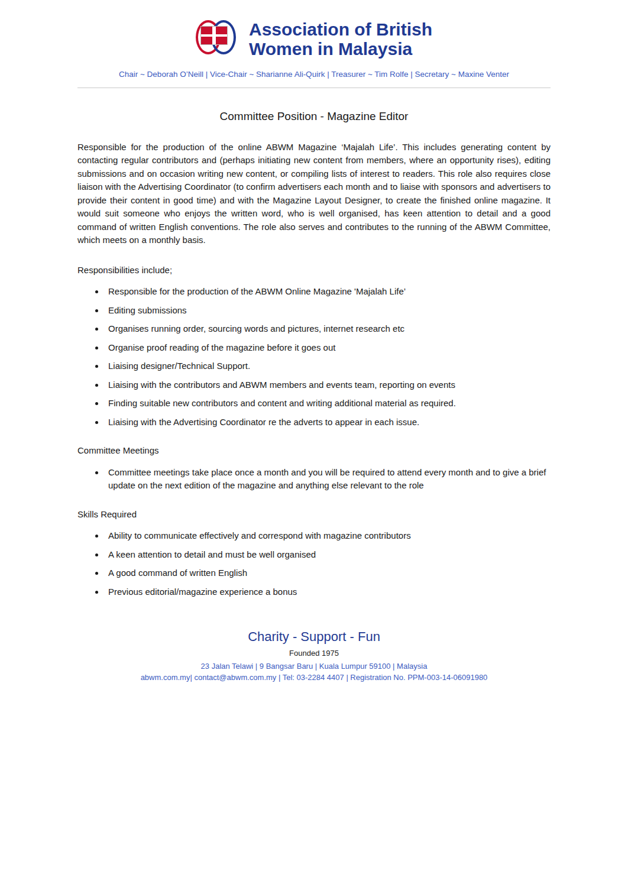Association of British
Women in Malaysia
Chair ~ Deborah O’Neill | Vice-Chair ~ Sharianne Ali-Quirk | Treasurer ~ Tim Rolfe | Secretary ~ Maxine Venter
Committee Position - Magazine Editor
Responsible for the production of the online ABWM Magazine ‘Majalah Life’. This includes generating content by contacting regular contributors and (perhaps initiating new content from members, where an opportunity rises), editing submissions and on occasion writing new content, or compiling lists of interest to readers. This role also requires close liaison with the Advertising Coordinator (to confirm advertisers each month and to liaise with sponsors and advertisers to provide their content in good time) and with the Magazine Layout Designer, to create the finished online magazine. It would suit someone who enjoys the written word, who is well organised, has keen attention to detail and a good command of written English conventions. The role also serves and contributes to the running of the ABWM Committee, which meets on a monthly basis.
Responsibilities include;
Responsible for the production of the ABWM Online Magazine 'Majalah Life’
Editing submissions
Organises running order, sourcing words and pictures, internet research etc
Organise proof reading of the magazine before it goes out
Liaising designer/Technical Support.
Liaising with the contributors and ABWM members and events team, reporting on events
Finding suitable new contributors and content and writing additional material as required.
Liaising with the Advertising Coordinator re the adverts to appear in each issue.
Committee Meetings
Committee meetings take place once a month and you will be required to attend every month and to give a brief update on the next edition of the magazine and anything else relevant to the role
Skills Required
Ability to communicate effectively and correspond with magazine contributors
A keen attention to detail and must be well organised
A good command of written English
Previous editorial/magazine experience a bonus
Charity - Support - Fun
Founded 1975
23 Jalan Telawi | 9 Bangsar Baru | Kuala Lumpur 59100 | Malaysia
abwm.com.my| contact@abwm.com.my | Tel: 03-2284 4407 | Registration No. PPM-003-14-06091980